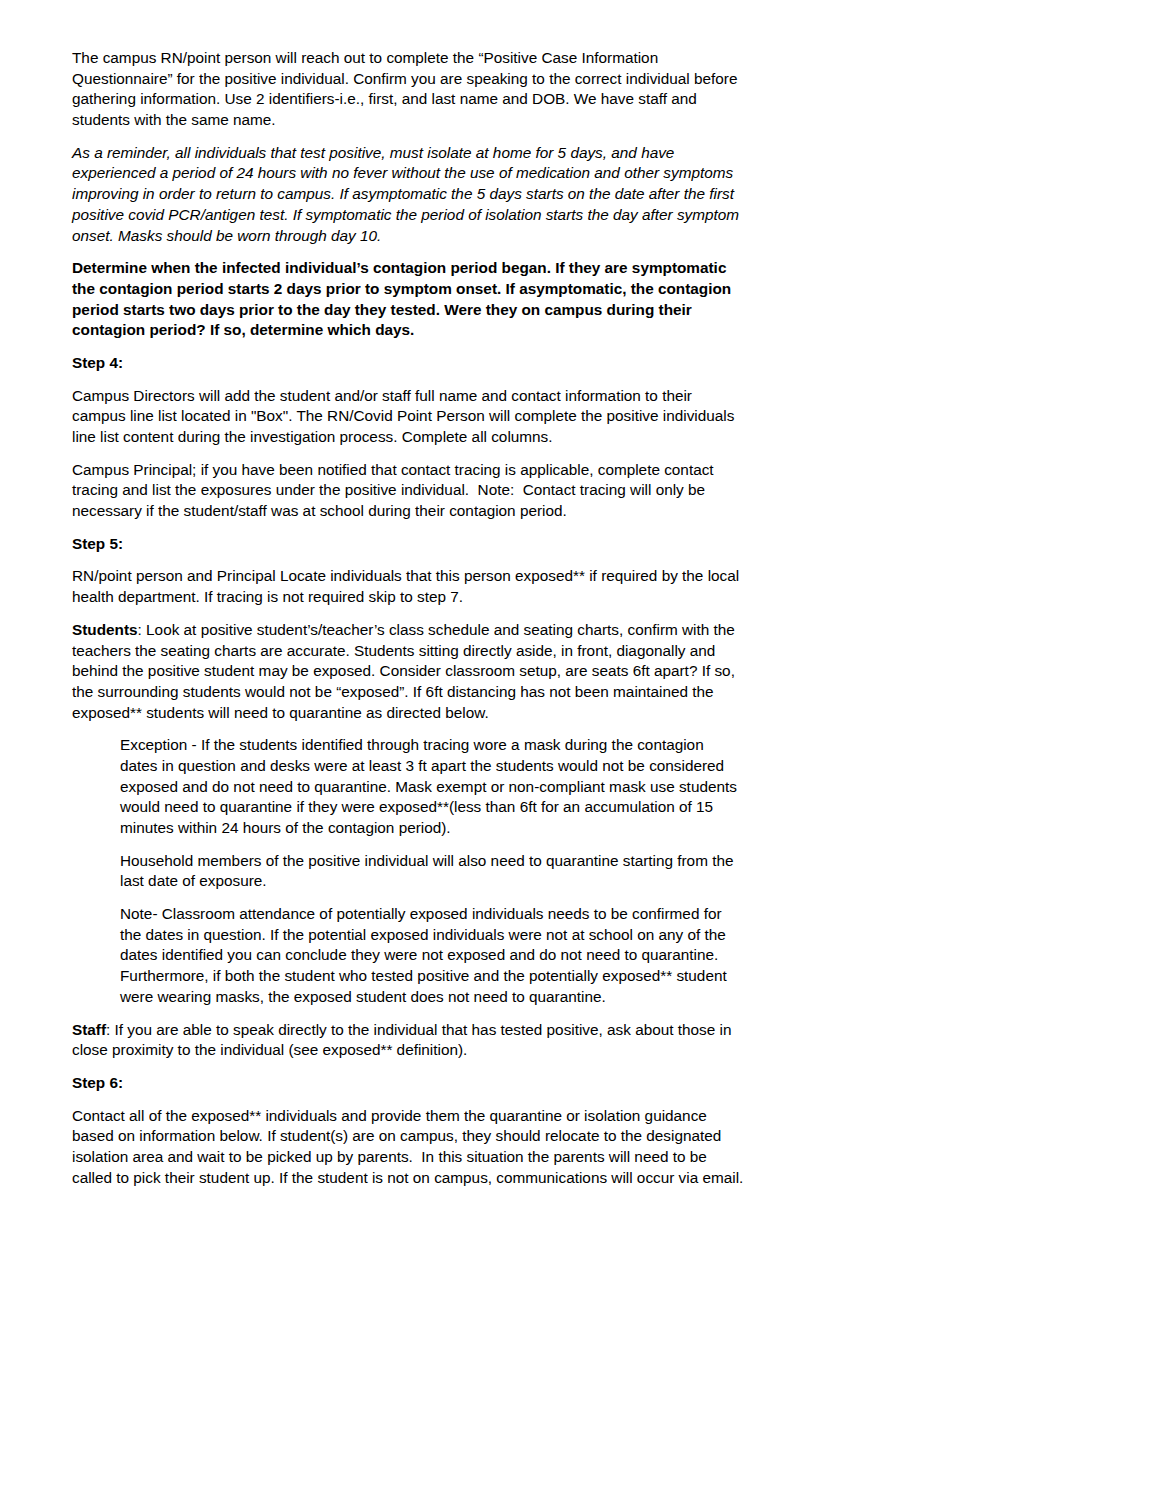The campus RN/point person will reach out to complete the “Positive Case Information Questionnaire” for the positive individual. Confirm you are speaking to the correct individual before gathering information. Use 2 identifiers-i.e., first, and last name and DOB. We have staff and students with the same name.
As a reminder, all individuals that test positive, must isolate at home for 5 days, and have experienced a period of 24 hours with no fever without the use of medication and other symptoms improving in order to return to campus. If asymptomatic the 5 days starts on the date after the first positive covid PCR/antigen test. If symptomatic the period of isolation starts the day after symptom onset. Masks should be worn through day 10.
Determine when the infected individual’s contagion period began. If they are symptomatic the contagion period starts 2 days prior to symptom onset. If asymptomatic, the contagion period starts two days prior to the day they tested. Were they on campus during their contagion period? If so, determine which days.
Step 4:
Campus Directors will add the student and/or staff full name and contact information to their campus line list located in "Box". The RN/Covid Point Person will complete the positive individuals line list content during the investigation process. Complete all columns.
Campus Principal; if you have been notified that contact tracing is applicable, complete contact tracing and list the exposures under the positive individual. Note: Contact tracing will only be necessary if the student/staff was at school during their contagion period.
Step 5:
RN/point person and Principal Locate individuals that this person exposed** if required by the local health department. If tracing is not required skip to step 7.
Students: Look at positive student’s/teacher’s class schedule and seating charts, confirm with the teachers the seating charts are accurate. Students sitting directly aside, in front, diagonally and behind the positive student may be exposed. Consider classroom setup, are seats 6ft apart? If so, the surrounding students would not be “exposed”. If 6ft distancing has not been maintained the exposed** students will need to quarantine as directed below.
Exception - If the students identified through tracing wore a mask during the contagion dates in question and desks were at least 3 ft apart the students would not be considered exposed and do not need to quarantine. Mask exempt or non-compliant mask use students would need to quarantine if they were exposed**(less than 6ft for an accumulation of 15 minutes within 24 hours of the contagion period).
Household members of the positive individual will also need to quarantine starting from the last date of exposure.
Note- Classroom attendance of potentially exposed individuals needs to be confirmed for the dates in question. If the potential exposed individuals were not at school on any of the dates identified you can conclude they were not exposed and do not need to quarantine. Furthermore, if both the student who tested positive and the potentially exposed** student were wearing masks, the exposed student does not need to quarantine.
Staff: If you are able to speak directly to the individual that has tested positive, ask about those in close proximity to the individual (see exposed** definition).
Step 6:
Contact all of the exposed** individuals and provide them the quarantine or isolation guidance based on information below. If student(s) are on campus, they should relocate to the designated isolation area and wait to be picked up by parents. In this situation the parents will need to be called to pick their student up. If the student is not on campus, communications will occur via email.